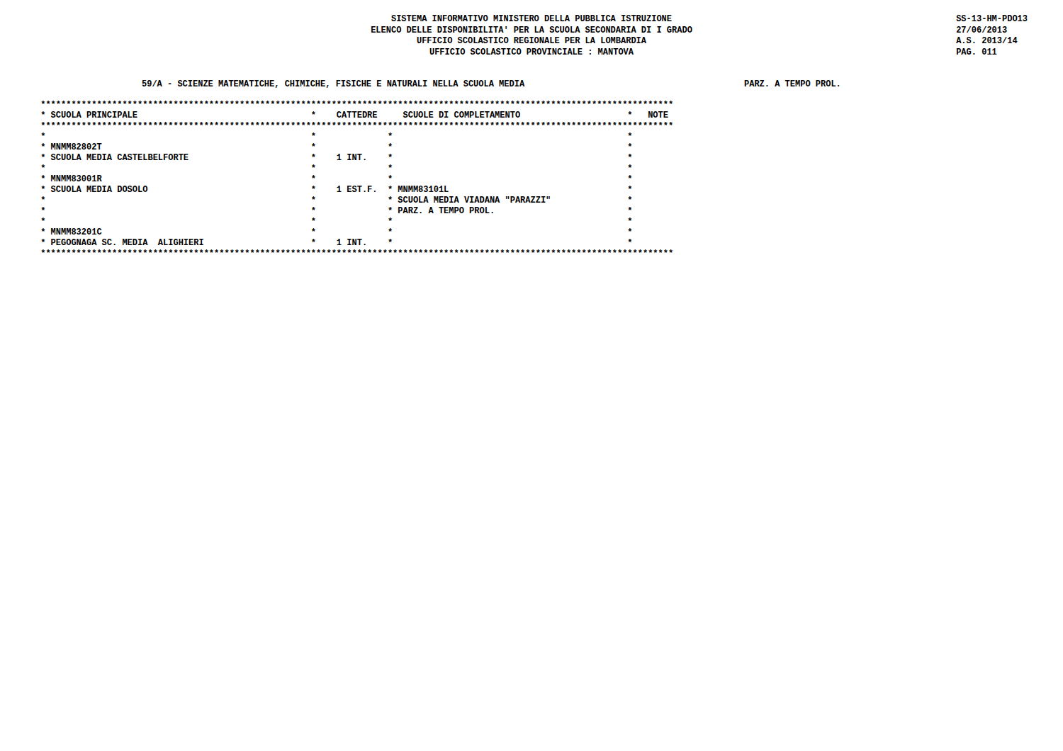SISTEMA INFORMATIVO MINISTERO DELLA PUBBLICA ISTRUZIONE
ELENCO DELLE DISPONIBILITA' PER LA SCUOLA SECONDARIA DI I GRADO
UFFICIO SCOLASTICO REGIONALE PER LA LOMBARDIA
UFFICIO SCOLASTICO PROVINCIALE : MANTOVA
SS-13-HM-PDO13 27/06/2013 A.S. 2013/14 PAG. 011
59/A - SCIENZE MATEMATICHE, CHIMICHE, FISICHE E NATURALI NELLA SCUOLA MEDIA PARZ. A TEMPO PROL.
 ****************************************************************************************************************************
 * SCUOLA PRINCIPALE                                  *    CATTEDRE     SCUOLE DI COMPLETAMENTO                     *   NOTE
 ****************************************************************************************************************************
 *                                                    *              *                                              *
 * MNMM82802T                                         *              *                                              *
 * SCUOLA MEDIA CASTELBELFORTE                        *    1 INT.    *                                              *
 *                                                    *              *                                              *
 * MNMM83001R                                         *              *                                              *
 * SCUOLA MEDIA DOSOLO                                *    1 EST.F.  * MNMM83101L                                   *
 *                                                    *              * SCUOLA MEDIA VIADANA "PARAZZI"               *
 *                                                    *              * PARZ. A TEMPO PROL.                          *
 *                                                    *              *                                              *
 * MNMM83201C                                         *              *                                              *
 * PEGOGNAGA SC. MEDIA  ALIGHIERI                     *    1 INT.    *                                              *
 ****************************************************************************************************************************